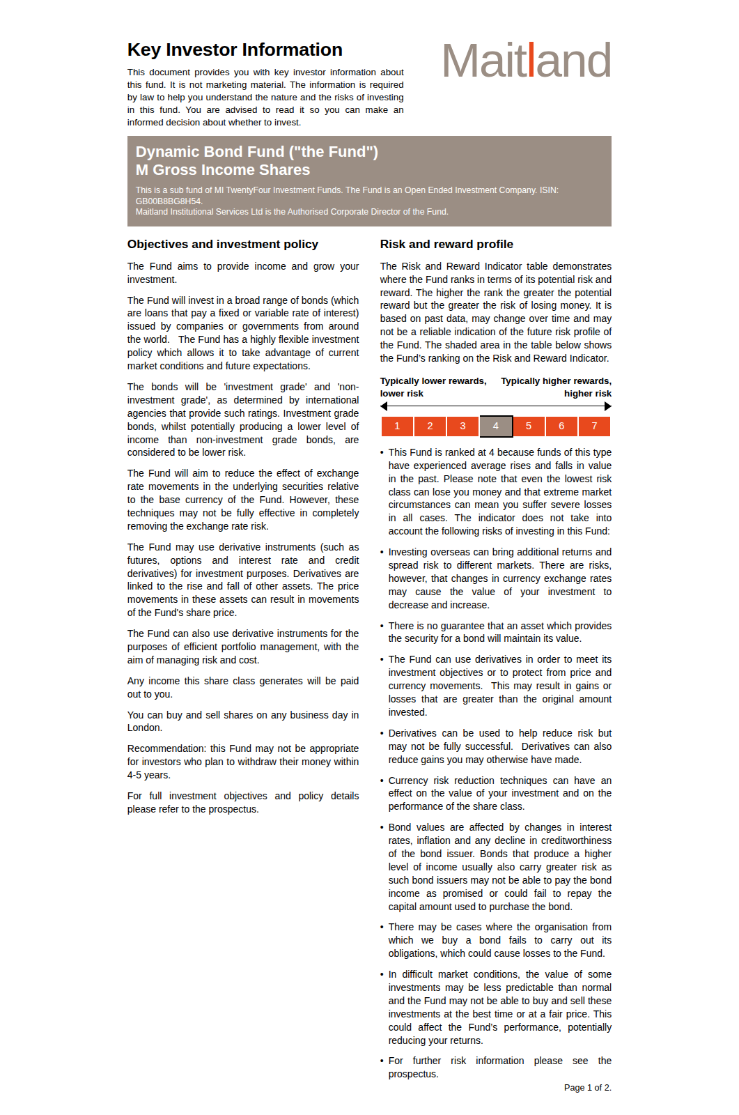Key Investor Information
This document provides you with key investor information about this fund. It is not marketing material. The information is required by law to help you understand the nature and the risks of investing in this fund. You are advised to read it so you can make an informed decision about whether to invest.
Maitland
Dynamic Bond Fund ("the Fund")
M Gross Income Shares
This is a sub fund of MI TwentyFour Investment Funds. The Fund is an Open Ended Investment Company. ISIN: GB00B8BG8H54.
Maitland Institutional Services Ltd is the Authorised Corporate Director of the Fund.
Objectives and investment policy
The Fund aims to provide income and grow your investment.
The Fund will invest in a broad range of bonds (which are loans that pay a fixed or variable rate of interest) issued by companies or governments from around the world. The Fund has a highly flexible investment policy which allows it to take advantage of current market conditions and future expectations.
The bonds will be 'investment grade' and 'non-investment grade', as determined by international agencies that provide such ratings. Investment grade bonds, whilst potentially producing a lower level of income than non-investment grade bonds, are considered to be lower risk.
The Fund will aim to reduce the effect of exchange rate movements in the underlying securities relative to the base currency of the Fund. However, these techniques may not be fully effective in completely removing the exchange rate risk.
The Fund may use derivative instruments (such as futures, options and interest rate and credit derivatives) for investment purposes. Derivatives are linked to the rise and fall of other assets. The price movements in these assets can result in movements of the Fund's share price.
The Fund can also use derivative instruments for the purposes of efficient portfolio management, with the aim of managing risk and cost.
Any income this share class generates will be paid out to you.
You can buy and sell shares on any business day in London.
Recommendation: this Fund may not be appropriate for investors who plan to withdraw their money within 4-5 years.
For full investment objectives and policy details please refer to the prospectus.
Risk and reward profile
The Risk and Reward Indicator table demonstrates where the Fund ranks in terms of its potential risk and reward. The higher the rank the greater the potential reward but the greater the risk of losing money. It is based on past data, may change over time and may not be a reliable indication of the future risk profile of the Fund. The shaded area in the table below shows the Fund’s ranking on the Risk and Reward Indicator.
Typically lower rewards,
lower risk
Typically higher rewards,
higher risk
| 1 | 2 | 3 | 4 | 5 | 6 | 7 |
This Fund is ranked at 4 because funds of this type have experienced average rises and falls in value in the past. Please note that even the lowest risk class can lose you money and that extreme market circumstances can mean you suffer severe losses in all cases. The indicator does not take into account the following risks of investing in this Fund:
Investing overseas can bring additional returns and spread risk to different markets. There are risks, however, that changes in currency exchange rates may cause the value of your investment to decrease and increase.
There is no guarantee that an asset which provides the security for a bond will maintain its value.
The Fund can use derivatives in order to meet its investment objectives or to protect from price and currency movements. This may result in gains or losses that are greater than the original amount invested.
Derivatives can be used to help reduce risk but may not be fully successful. Derivatives can also reduce gains you may otherwise have made.
Currency risk reduction techniques can have an effect on the value of your investment and on the performance of the share class.
Bond values are affected by changes in interest rates, inflation and any decline in creditworthiness of the bond issuer. Bonds that produce a higher level of income usually also carry greater risk as such bond issuers may not be able to pay the bond income as promised or could fail to repay the capital amount used to purchase the bond.
There may be cases where the organisation from which we buy a bond fails to carry out its obligations, which could cause losses to the Fund.
In difficult market conditions, the value of some investments may be less predictable than normal and the Fund may not be able to buy and sell these investments at the best time or at a fair price. This could affect the Fund’s performance, potentially reducing your returns.
For further risk information please see the prospectus.
Page 1 of 2.